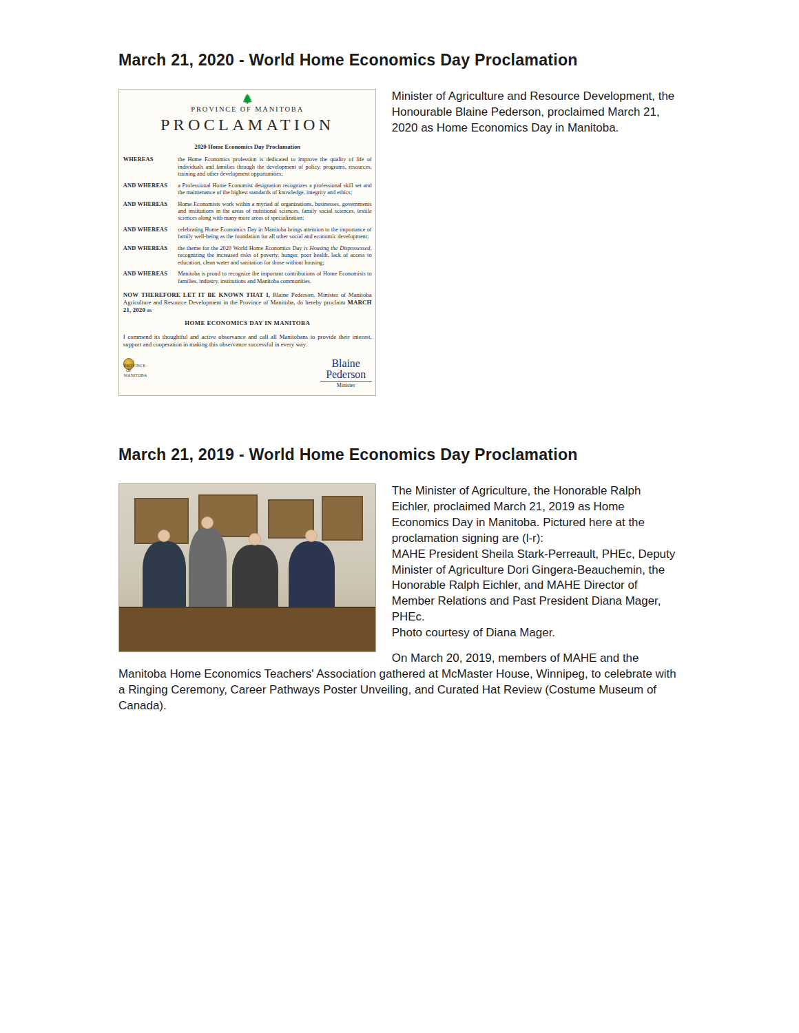March 21, 2020 - World Home Economics Day Proclamation
🌲
Province of Manitoba
Proclamation
2020 Home Economics Day Proclamation
| WHEREAS | the Home Economics profession is dedicated to improve the quality of life of individuals and families through the development of policy, programs, resources, training and other development opportunities; |
| AND WHEREAS | a Professional Home Economist designation recognizes a professional skill set and the maintenance of the highest standards of knowledge, integrity and ethics; |
| AND WHEREAS | Home Economists work within a myriad of organizations, businesses, governments and institutions in the areas of nutritional sciences, family social sciences, textile sciences along with many more areas of specialization; |
| AND WHEREAS | celebrating Home Economics Day in Manitoba brings attention to the importance of family well-being as the foundation for all other social and economic development; |
| AND WHEREAS | the theme for the 2020 World Home Economics Day is Housing the Dispossessed , recognizing the increased risks of poverty, hunger, poor health, lack of access to education, clean water and sanitation for those without housing; |
| AND WHEREAS | Manitoba is proud to recognize the important contributions of Home Economists to families, industry, institutions and Manitoba communities. |
NOW THEREFORE LET IT BE KNOWN THAT I, Blaine Pederson, Minister of Manitoba Agriculture and Resource Development in the Province of Manitoba, do hereby proclaim MARCH 21, 2020 as
HOME ECONOMICS DAY IN MANITOBA
I commend its thoughtful and active observance and call all Manitobans to provide their interest, support and cooperation in making this observance successful in every way.
PROVINCE
OF
MANITOBA
Blaine Pederson
Minister
Minister of Agriculture and Resource Development, the Honourable Blaine Pederson, proclaimed March 21, 2020 as Home Economics Day in Manitoba.
March 21, 2019 - World Home Economics Day Proclamation
The Minister of Agriculture, the Honorable Ralph Eichler, proclaimed March 21, 2019 as Home Economics Day in Manitoba. Pictured here at the proclamation signing are (l-r):
MAHE President Sheila Stark-Perreault, PHEc, Deputy Minister of Agriculture Dori Gingera-Beauchemin, the Honorable Ralph Eichler, and MAHE Director of Member Relations and Past President Diana Mager, PHEc.
Photo courtesy of Diana Mager.
On March 20, 2019, members of MAHE and the Manitoba Home Economics Teachers' Association gathered at McMaster House, Winnipeg, to celebrate with a Ringing Ceremony, Career Pathways Poster Unveiling, and Curated Hat Review (Costume Museum of Canada).